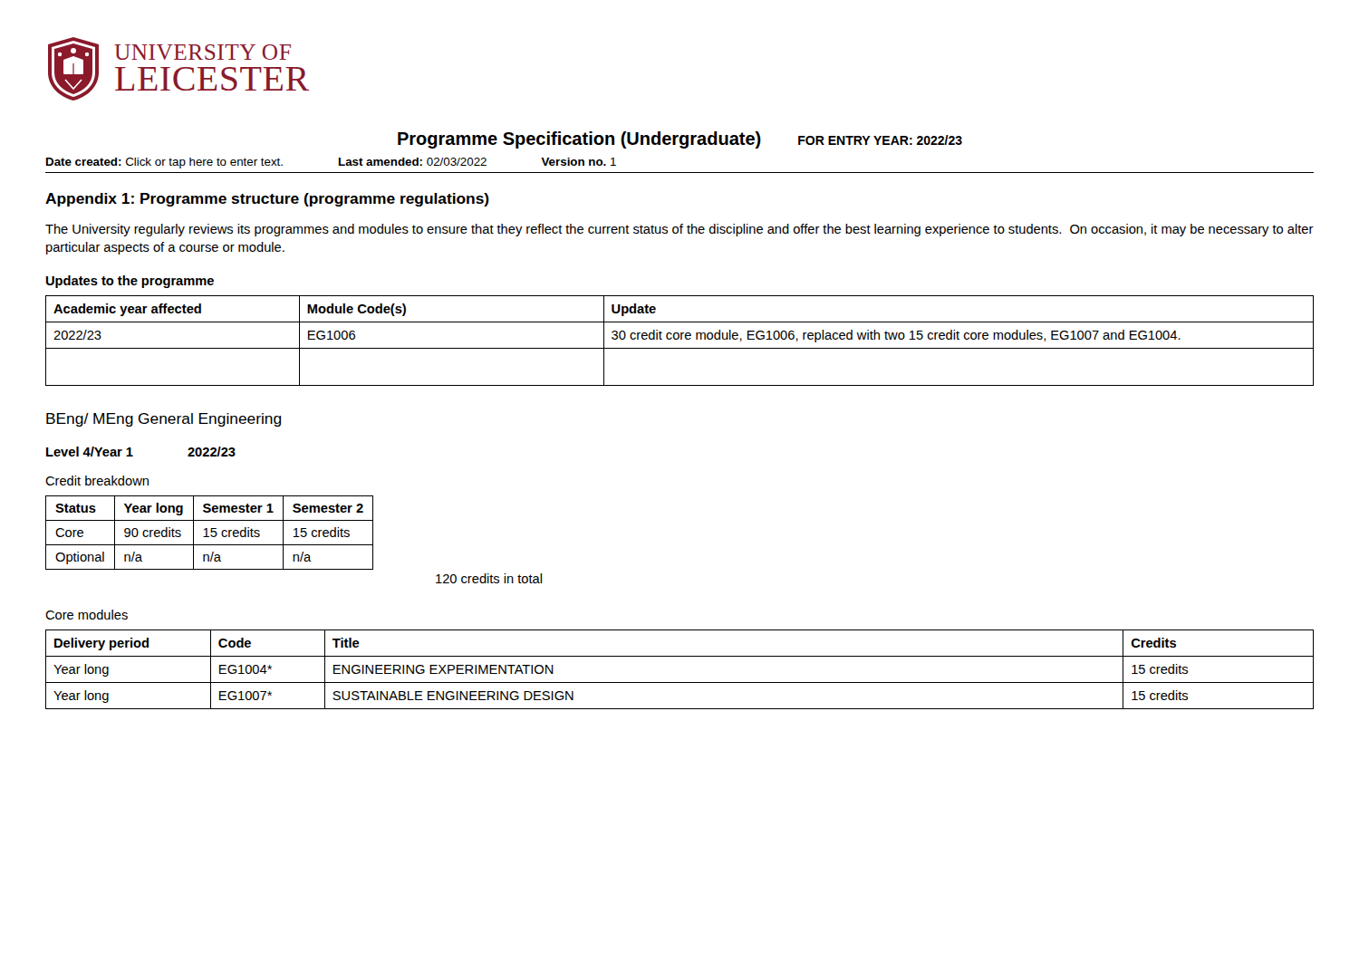UNIVERSITY OF
LEICESTER
Programme Specification (Undergraduate)
FOR ENTRY YEAR: 2022/23
Date created: Click or tap here to enter text. Last amended: 02/03/2022 Version no. 1
Appendix 1: Programme structure (programme regulations)
The University regularly reviews its programmes and modules to ensure that they reflect the current status of the discipline and offer the best learning experience to students. On occasion, it may be necessary to alter particular aspects of a course or module.
Updates to the programme
| Academic year affected | Module Code(s) | Update |
| --- | --- | --- |
| 2022/23 | EG1006 | 30 credit core module, EG1006, replaced with two 15 credit core modules, EG1007 and EG1004. |
BEng/ MEng General Engineering
Level 4/Year 12022/23
Credit breakdown
| Status | Year long | Semester 1 | Semester 2 |
| --- | --- | --- | --- |
| Core | 90 credits | 15 credits | 15 credits |
| Optional | n/a | n/a | n/a |
120 credits in total
Core modules
| Delivery period | Code | Title | Credits |
| --- | --- | --- | --- |
| Year long | EG1004* | ENGINEERING EXPERIMENTATION | 15 credits |
| Year long | EG1007* | SUSTAINABLE ENGINEERING DESIGN | 15 credits |